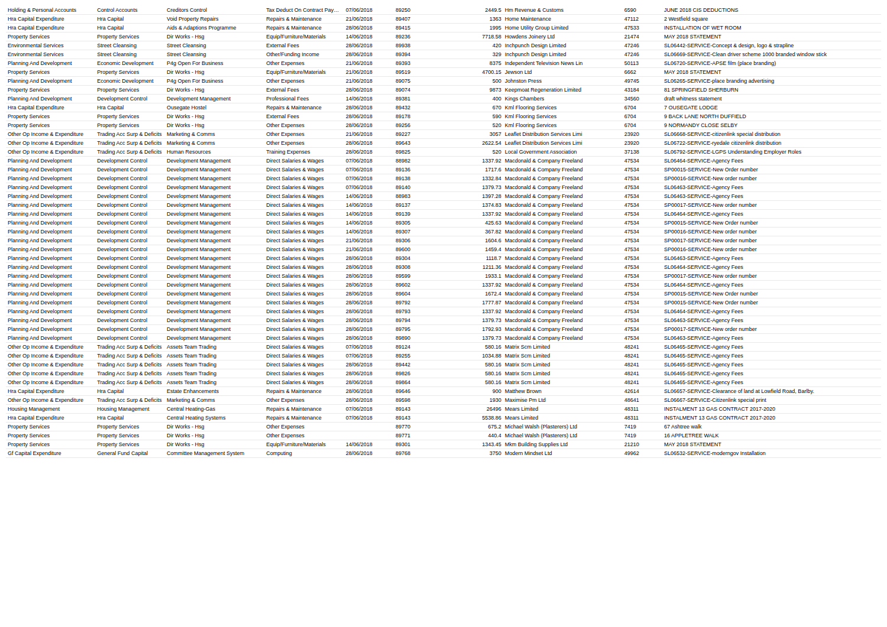| Holding & Personal Accounts | Control Accounts | Creditors Control | Tax Deduct On Contract Paymer | 07/06/2018 | 89250 | | 2449.5 | Hm Revenue & Customs | 6590 | JUNE 2018 CIS DEDUCTIONS |
| Hra Capital Expenditure | Hra Capital | Void Property Repairs | Repairs & Maintenance | 21/06/2018 | 89407 | | 1363 | Home Maintenance | 47112 | 2 Westfield square |
| Hra Capital Expenditure | Hra Capital | Aids & Adaptions Programme | Repairs & Maintenance | 28/06/2018 | 89415 | | 1995 | Home Utility Group Limited | 47533 | INSTALLATION OF WET ROOM |
| Property Services | Property Services | Dir Works - Hsg | Equip/Furniture/Materials | 14/06/2018 | 89236 | | 7718.58 | Howdens Joinery Ltd | 21474 | MAY 2018 STATEMENT |
| Environmental Services | Street Cleansing | Street Cleansing | External Fees | 28/06/2018 | 89938 | | 420 | Inchpunch Design Limited | 47246 | SL06442-SERVICE-Concept & design, logo & strapline |
| Environmental Services | Street Cleansing | Street Cleansing | Other/Funding Income | 28/06/2018 | 89394 | | 329 | Inchpunch Design Limited | 47246 | SL06669-SERVICE-Clean driver scheme 1000 branded window stick |
| Planning And Development | Economic Development | P4g Open For Business | Other Expenses | 21/06/2018 | 89393 | | 8375 | Independent Television News Lin | 50113 | SL06720-SERVICE-APSE film (place branding) |
| Property Services | Property Services | Dir Works - Hsg | Equip/Furniture/Materials | 21/06/2018 | 89519 | | 4700.15 | Jewson Ltd | 6662 | MAY 2018 STATEMENT |
| Planning And Development | Economic Development | P4g Open For Business | Other Expenses | 21/06/2018 | 89075 | | 500 | Johnston Press | 49745 | SL06265-SERVICE-place branding advertising |
| Property Services | Property Services | Dir Works - Hsg | External Fees | 28/06/2018 | 89074 | | 9873 | Keepmoat Regeneration Limited | 43184 | 81 SPRINGFIELD SHERBURN |
| Planning And Development | Development Control | Development Management | Professional Fees | 14/06/2018 | 89381 | | 400 | Kings Chambers | 34560 | draft whitness statement |
| Hra Capital Expenditure | Hra Capital | Ousegate Hostel | Repairs & Maintenance | 28/06/2018 | 89432 | | 670 | Kml Flooring Services | 6704 | 7 OUSEGATE LODGE |
| Property Services | Property Services | Dir Works - Hsg | External Fees | 28/06/2018 | 89178 | | 590 | Kml Flooring Services | 6704 | 9 BACK LANE NORTH DUFFIELD |
| Property Services | Property Services | Dir Works - Hsg | Other Expenses | 28/06/2018 | 89256 | | 520 | Kml Flooring Services | 6704 | 9 NORMANDY CLOSE SELBY |
| Other Op Income & Expenditure | Trading Acc Surp & Deficits | Marketing & Comms | Other Expenses | 21/06/2018 | 89227 | | 3057 | Leaflet Distribution Services Limi | 23920 | SL06668-SERVICE-citizenlink special distribution |
| Other Op Income & Expenditure | Trading Acc Surp & Deficits | Marketing & Comms | Other Expenses | 28/06/2018 | 89643 | | 2622.54 | Leaflet Distribution Services Limi | 23920 | SL06722-SERVICE-ryedale citizenlink distribution |
| Other Op Income & Expenditure | Trading Acc Surp & Deficits | Human Resources | Training Expenses | 28/06/2018 | 89825 | | 520 | Local Government Association | 37138 | SL06792-SERVICE-LGPS Understanding Employer Roles |
| Planning And Development | Development Control | Development Management | Direct Salaries & Wages | 07/06/2018 | 88982 | | 1337.92 | Macdonald & Company Freeland | 47534 | SL06464-SERVICE-Agency Fees |
| Planning And Development | Development Control | Development Management | Direct Salaries & Wages | 07/06/2018 | 89136 | | 1717.6 | Macdonald & Company Freeland | 47534 | SP00015-SERVICE-New Order number |
| Planning And Development | Development Control | Development Management | Direct Salaries & Wages | 07/06/2018 | 89138 | | 1332.84 | Macdonald & Company Freeland | 47534 | SP00016-SERVICE-New order number |
| Planning And Development | Development Control | Development Management | Direct Salaries & Wages | 07/06/2018 | 89140 | | 1379.73 | Macdonald & Company Freeland | 47534 | SL06463-SERVICE-Agency Fees |
| Planning And Development | Development Control | Development Management | Direct Salaries & Wages | 14/06/2018 | 88983 | | 1397.28 | Macdonald & Company Freeland | 47534 | SL06463-SERVICE-Agency Fees |
| Planning And Development | Development Control | Development Management | Direct Salaries & Wages | 14/06/2018 | 89137 | | 1374.83 | Macdonald & Company Freeland | 47534 | SP00017-SERVICE-New order number |
| Planning And Development | Development Control | Development Management | Direct Salaries & Wages | 14/06/2018 | 89139 | | 1337.92 | Macdonald & Company Freeland | 47534 | SL06464-SERVICE-Agency Fees |
| Planning And Development | Development Control | Development Management | Direct Salaries & Wages | 14/06/2018 | 89305 | | 425.63 | Macdonald & Company Freeland | 47534 | SP00015-SERVICE-New Order number |
| Planning And Development | Development Control | Development Management | Direct Salaries & Wages | 14/06/2018 | 89307 | | 367.82 | Macdonald & Company Freeland | 47534 | SP00016-SERVICE-New order number |
| Planning And Development | Development Control | Development Management | Direct Salaries & Wages | 21/06/2018 | 89306 | | 1604.6 | Macdonald & Company Freeland | 47534 | SP00017-SERVICE-New order number |
| Planning And Development | Development Control | Development Management | Direct Salaries & Wages | 21/06/2018 | 89600 | | 1459.4 | Macdonald & Company Freeland | 47534 | SP00016-SERVICE-New order number |
| Planning And Development | Development Control | Development Management | Direct Salaries & Wages | 28/06/2018 | 89304 | | 1118.7 | Macdonald & Company Freeland | 47534 | SL06463-SERVICE-Agency Fees |
| Planning And Development | Development Control | Development Management | Direct Salaries & Wages | 28/06/2018 | 89308 | | 1211.36 | Macdonald & Company Freeland | 47534 | SL06464-SERVICE-Agency Fees |
| Planning And Development | Development Control | Development Management | Direct Salaries & Wages | 28/06/2018 | 89599 | | 1933.1 | Macdonald & Company Freeland | 47534 | SP00017-SERVICE-New order number |
| Planning And Development | Development Control | Development Management | Direct Salaries & Wages | 28/06/2018 | 89602 | | 1337.92 | Macdonald & Company Freeland | 47534 | SL06464-SERVICE-Agency Fees |
| Planning And Development | Development Control | Development Management | Direct Salaries & Wages | 28/06/2018 | 89604 | | 1672.4 | Macdonald & Company Freeland | 47534 | SP00015-SERVICE-New Order number |
| Planning And Development | Development Control | Development Management | Direct Salaries & Wages | 28/06/2018 | 89792 | | 1777.87 | Macdonald & Company Freeland | 47534 | SP00015-SERVICE-New Order number |
| Planning And Development | Development Control | Development Management | Direct Salaries & Wages | 28/06/2018 | 89793 | | 1337.92 | Macdonald & Company Freeland | 47534 | SL06464-SERVICE-Agency Fees |
| Planning And Development | Development Control | Development Management | Direct Salaries & Wages | 28/06/2018 | 89794 | | 1379.73 | Macdonald & Company Freeland | 47534 | SL06463-SERVICE-Agency Fees |
| Planning And Development | Development Control | Development Management | Direct Salaries & Wages | 28/06/2018 | 89795 | | 1792.93 | Macdonald & Company Freeland | 47534 | SP00017-SERVICE-New order number |
| Planning And Development | Development Control | Development Management | Direct Salaries & Wages | 28/06/2018 | 89890 | | 1379.73 | Macdonald & Company Freeland | 47534 | SL06463-SERVICE-Agency Fees |
| Other Op Income & Expenditure | Trading Acc Surp & Deficits | Assets Team Trading | Direct Salaries & Wages | 07/06/2018 | 89124 | | 580.16 | Matrix Scm Limited | 48241 | SL06465-SERVICE-Agency Fees |
| Other Op Income & Expenditure | Trading Acc Surp & Deficits | Assets Team Trading | Direct Salaries & Wages | 07/06/2018 | 89255 | | 1034.88 | Matrix Scm Limited | 48241 | SL06465-SERVICE-Agency Fees |
| Other Op Income & Expenditure | Trading Acc Surp & Deficits | Assets Team Trading | Direct Salaries & Wages | 28/06/2018 | 89442 | | 580.16 | Matrix Scm Limited | 48241 | SL06465-SERVICE-Agency Fees |
| Other Op Income & Expenditure | Trading Acc Surp & Deficits | Assets Team Trading | Direct Salaries & Wages | 28/06/2018 | 89826 | | 580.16 | Matrix Scm Limited | 48241 | SL06465-SERVICE-Agency Fees |
| Other Op Income & Expenditure | Trading Acc Surp & Deficits | Assets Team Trading | Direct Salaries & Wages | 28/06/2018 | 89864 | | 580.16 | Matrix Scm Limited | 48241 | SL06465-SERVICE-Agency Fees |
| Hra Capital Expenditure | Hra Capital | Estate Enhancements | Repairs & Maintenance | 28/06/2018 | 89646 | | 900 | Matthew Brown | 42614 | SL06657-SERVICE-Clearance of land at Lowfield Road, Barlby. |
| Other Op Income & Expenditure | Trading Acc Surp & Deficits | Marketing & Comms | Other Expenses | 28/06/2018 | 89598 | | 1930 | Maximise Pm Ltd | 48641 | SL06667-SERVICE-Citizenlink special print |
| Housing Management | Housing Management | Central Heating-Gas | Repairs & Maintenance | 07/06/2018 | 89143 | | 26496 | Mears Limited | 48311 | INSTALMENT 13 GAS CONTRACT 2017-2020 |
| Hra Capital Expenditure | Hra Capital | Central Heating Systems | Repairs & Maintenance | 07/06/2018 | 89143 | | 5538.86 | Mears Limited | 48311 | INSTALMENT 13 GAS CONTRACT 2017-2020 |
| Property Services | Property Services | Dir Works - Hsg | Other Expenses | | 89770 | | 675.2 | Michael Walsh (Plasterers) Ltd | 7419 | 67 Ashtree walk |
| Property Services | Property Services | Dir Works - Hsg | Other Expenses | | 89771 | | 440.4 | Michael Walsh (Plasterers) Ltd | 7419 | 16 APPLETREE WALK |
| Property Services | Property Services | Dir Works - Hsg | Equip/Furniture/Materials | 14/06/2018 | 89301 | | 1343.45 | Mkm Building Supplies Ltd | 21210 | MAY 2018 STATEMENT |
| Gf Capital Expenditure | General Fund Capital | Committee Management System | Computing | 28/06/2018 | 89768 | | 3750 | Modern Mindset Ltd | 49962 | SL06532-SERVICE-moderngov Installation |